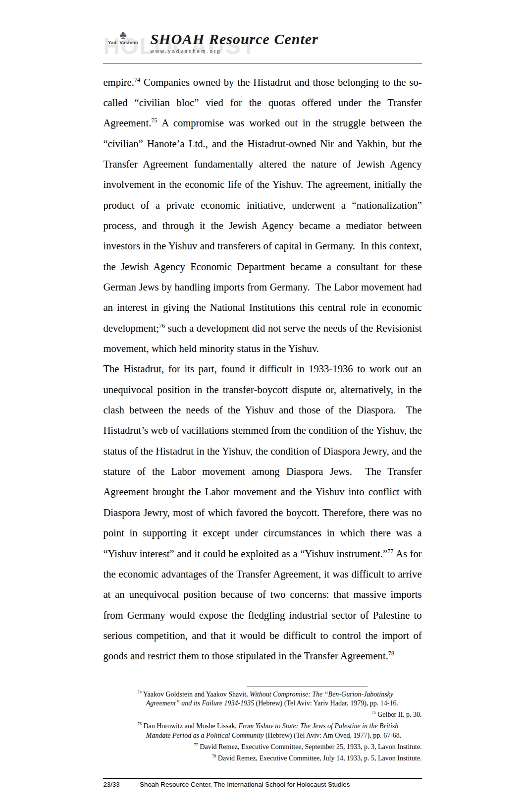HOLOCAUST
♣ Yad Vashem
SHOAH Resource Center
www.yadvashem.org
empire.74 Companies owned by the Histadrut and those belonging to the so-called “civilian bloc” vied for the quotas offered under the Transfer Agreement.75 A compromise was worked out in the struggle between the “civilian” Hanote’a Ltd., and the Histadrut-owned Nir and Yakhin, but the Transfer Agreement fundamentally altered the nature of Jewish Agency involvement in the economic life of the Yishuv. The agreement, initially the product of a private economic initiative, underwent a “nationalization” process, and through it the Jewish Agency became a mediator between investors in the Yishuv and transferers of capital in Germany. In this context, the Jewish Agency Economic Department became a consultant for these German Jews by handling imports from Germany. The Labor movement had an interest in giving the National Institutions this central role in economic development;76 such a development did not serve the needs of the Revisionist movement, which held minority status in the Yishuv.
The Histadrut, for its part, found it difficult in 1933-1936 to work out an unequivocal position in the transfer-boycott dispute or, alternatively, in the clash between the needs of the Yishuv and those of the Diaspora. The Histadrut’s web of vacillations stemmed from the condition of the Yishuv, the status of the Histadrut in the Yishuv, the condition of Diaspora Jewry, and the stature of the Labor movement among Diaspora Jews. The Transfer Agreement brought the Labor movement and the Yishuv into conflict with Diaspora Jewry, most of which favored the boycott. Therefore, there was no point in supporting it except under circumstances in which there was a “Yishuv interest” and it could be exploited as a “Yishuv instrument.”77 As for the economic advantages of the Transfer Agreement, it was difficult to arrive at an unequivocal position because of two concerns: that massive imports from Germany would expose the fledgling industrial sector of Palestine to serious competition, and that it would be difficult to control the import of goods and restrict them to those stipulated in the Transfer Agreement.78
74 Yaakov Goldstein and Yaakov Shavit, Without Compromise: The “Ben-Gurion-Jabotinsky Agreement” and its Failure 1934-1935 (Hebrew) (Tel Aviv: Yariv Hadar, 1979), pp. 14-16.
75 Gelber II, p. 30.
76 Dan Horowitz and Moshe Lissak, From Yishuv to State: The Jews of Palestine in the British Mandate Period as a Political Community (Hebrew) (Tel Aviv: Am Oved, 1977), pp. 67-68.
77 David Remez, Executive Committee, September 25, 1933, p. 3, Lavon Institute.
78 David Remez, Executive Committee, July 14, 1933, p. 5, Lavon Institute.
23/33 Shoah Resource Center, The International School for Holocaust Studies